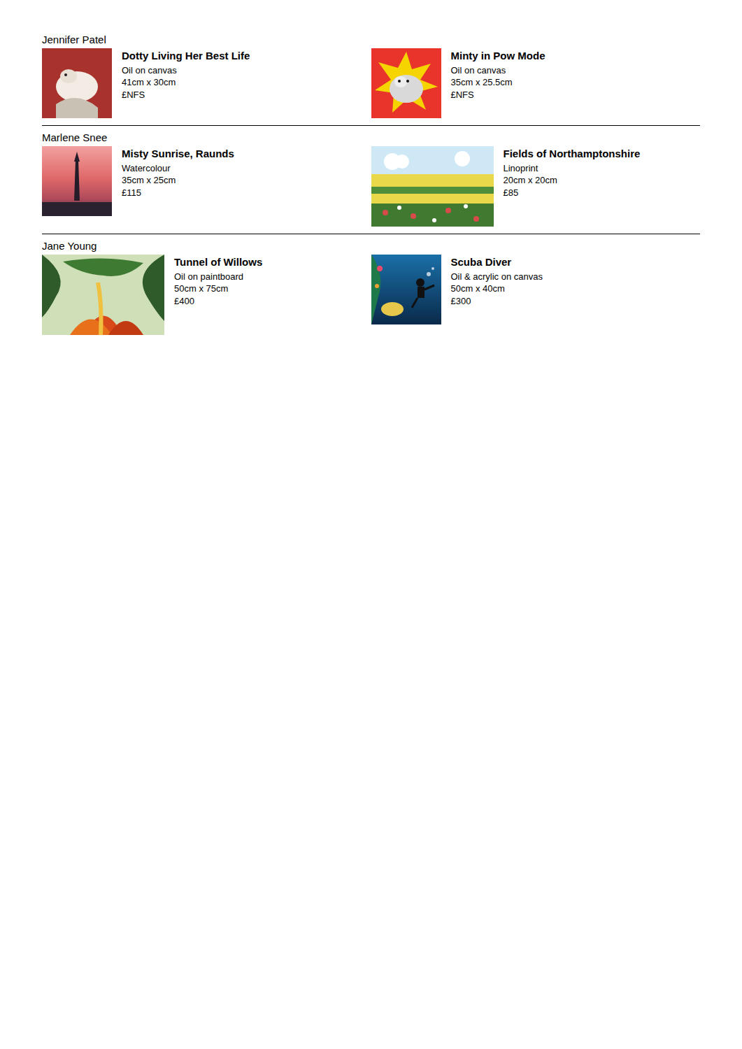Jennifer Patel
Dotty Living Her Best Life
Oil on canvas
41cm x 30cm
£NFS
Minty in Pow Mode
Oil on canvas
35cm x 25.5cm
£NFS
Marlene Snee
Misty Sunrise, Raunds
Watercolour
35cm x 25cm
£115
Fields of Northamptonshire
Linoprint
20cm x 20cm
£85
Jane Young
Tunnel of Willows
Oil on paintboard
50cm x 75cm
£400
Scuba Diver
Oil & acrylic on canvas
50cm x 40cm
£300